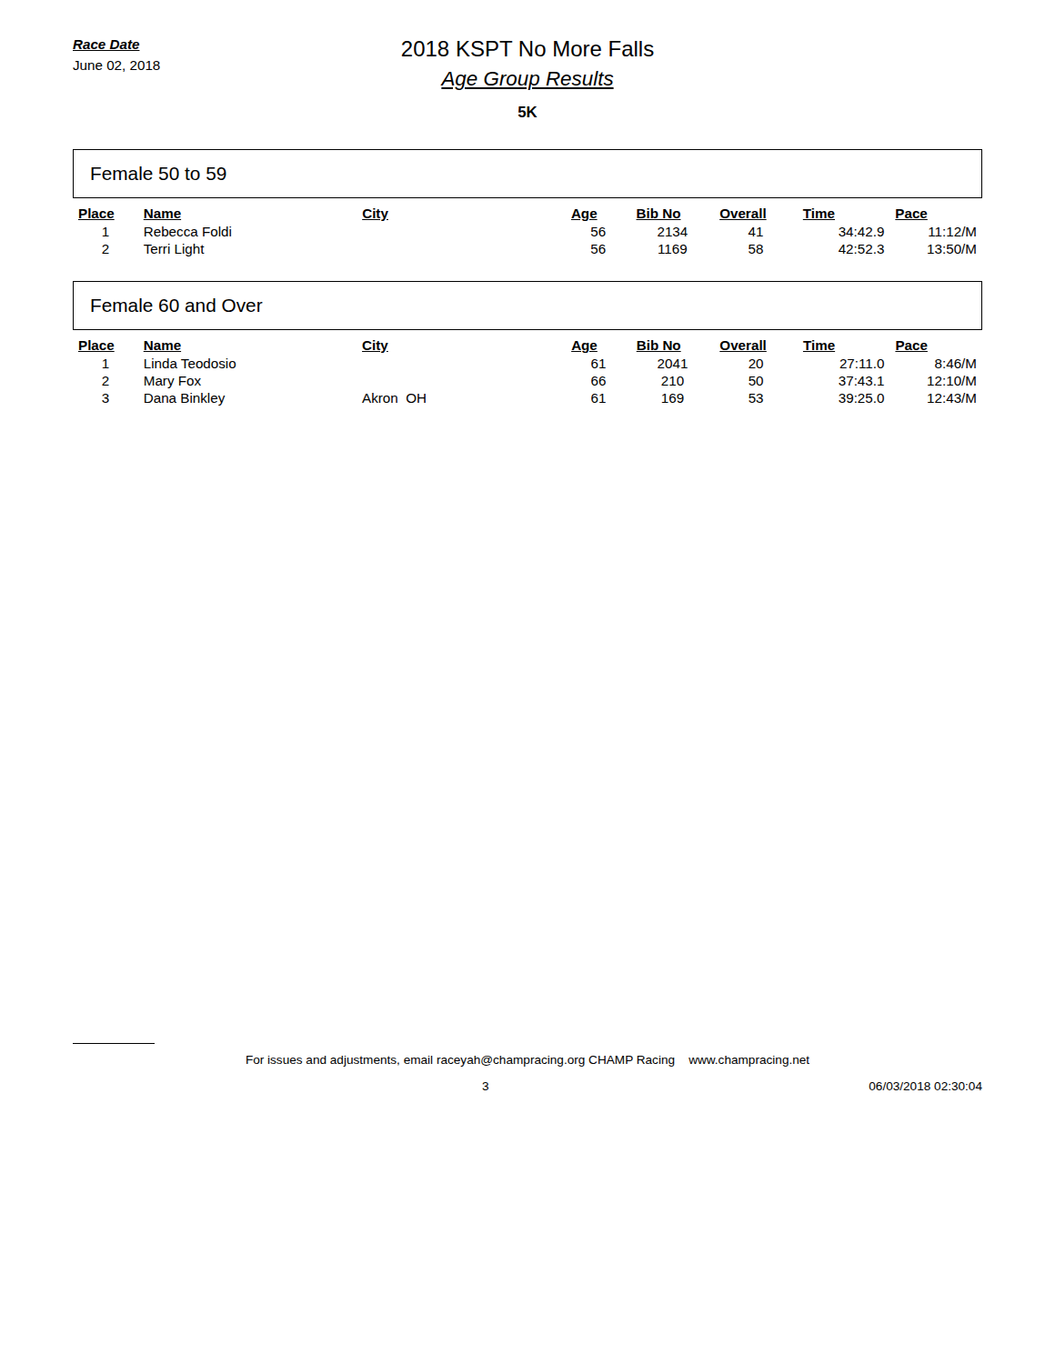Race Date June 02, 2018
2018 KSPT No More Falls
Age Group Results
5K
Female 50 to 59
| Place | Name | City | Age | Bib No | Overall | Time | Pace |
| --- | --- | --- | --- | --- | --- | --- | --- |
| 1 | Rebecca Foldi | | 56 | 2134 | 41 | 34:42.9 | 11:12/M |
| 2 | Terri Light | | 56 | 1169 | 58 | 42:52.3 | 13:50/M |
Female 60 and Over
| Place | Name | City | Age | Bib No | Overall | Time | Pace |
| --- | --- | --- | --- | --- | --- | --- | --- |
| 1 | Linda Teodosio | | 61 | 2041 | 20 | 27:11.0 | 8:46/M |
| 2 | Mary Fox | | 66 | 210 | 50 | 37:43.1 | 12:10/M |
| 3 | Dana Binkley | Akron OH | 61 | 169 | 53 | 39:25.0 | 12:43/M |
For issues and adjustments, email raceyah@champracing.org CHAMP Racing www.champracing.net
3 06/03/2018 02:30:04